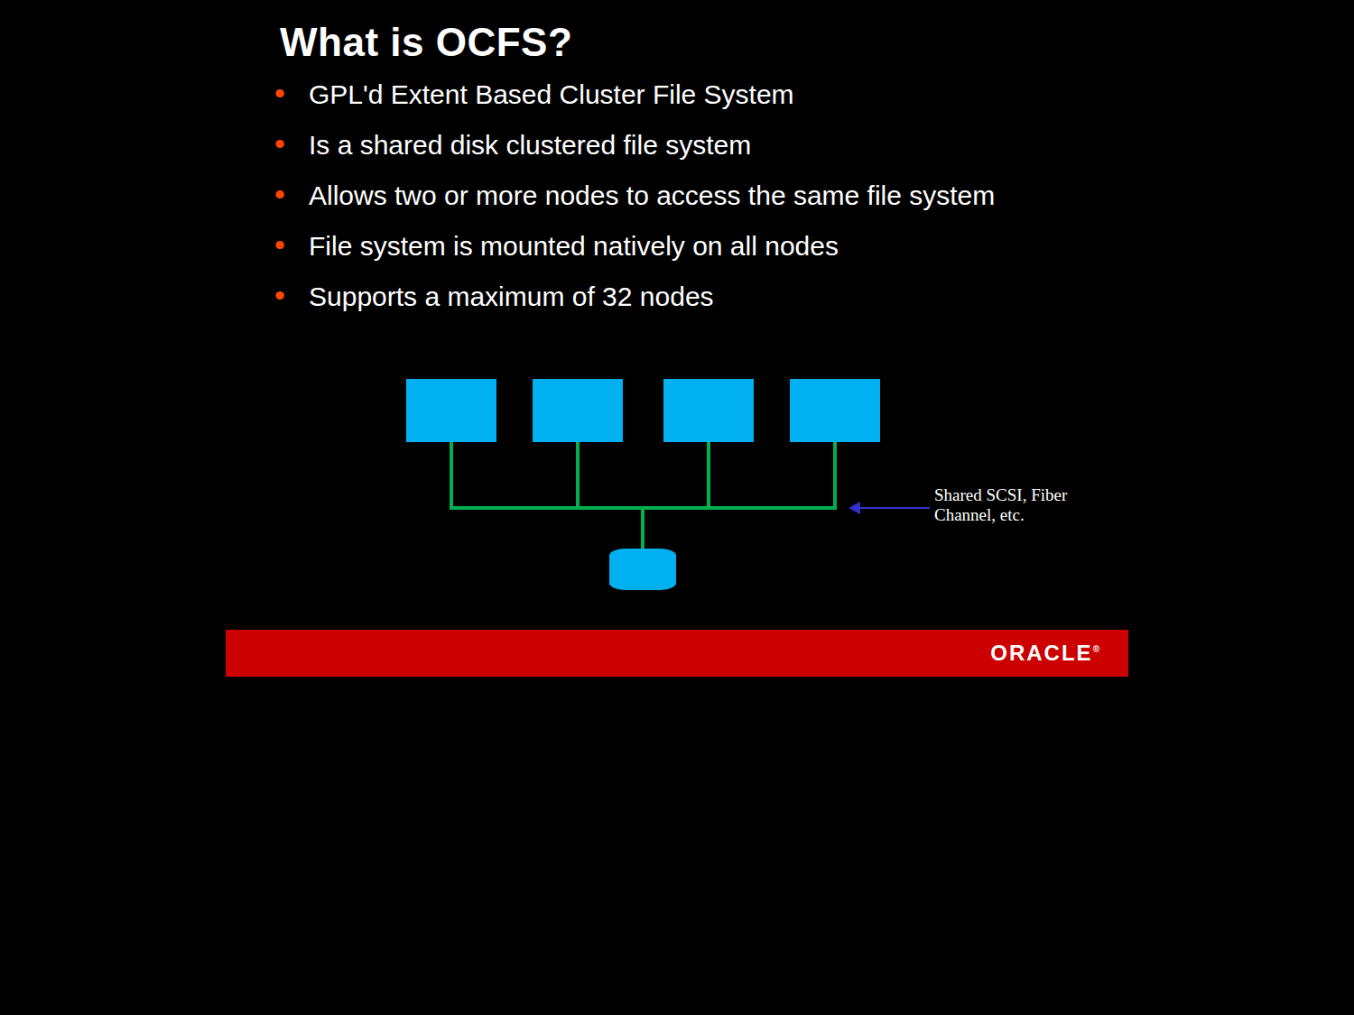What is OCFS?
GPL'd Extent Based Cluster File System
Is a shared disk clustered file system
Allows two or more nodes to access the same file system
File system is mounted natively on all nodes
Supports a maximum of 32 nodes
Shared SCSI, Fiber
Channel, etc.
ORACLE®